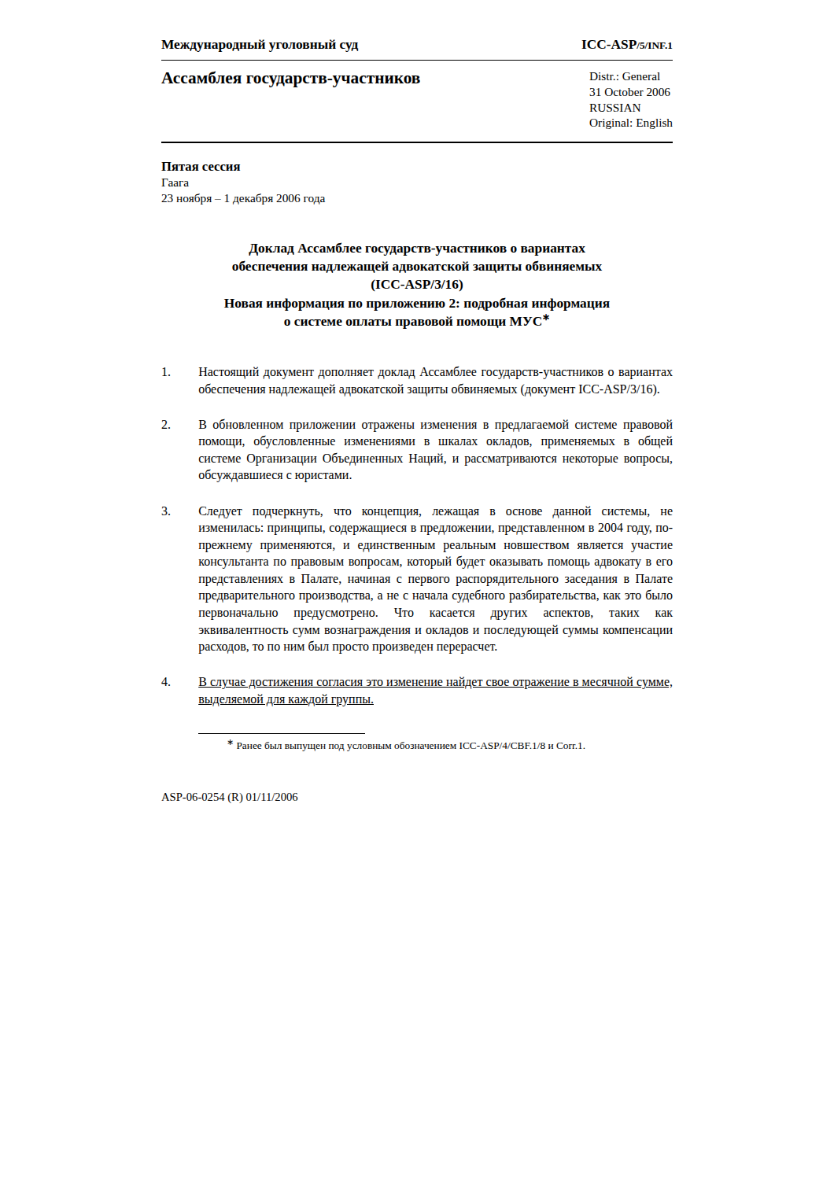Международный уголовный суд
ICC-ASP/5/INF.1
Ассамблея государств-участников
Distr.: General
31 October 2006
RUSSIAN
Original: English
Пятая сессия
Гаага
23 ноября – 1 декабря 2006 года
Доклад Ассамблее государств-участников о вариантах
обеспечения надлежащей адвокатской защиты обвиняемых
(ICC-ASP/3/16)
Новая информация по приложению 2: подробная информация
о системе оплаты правовой помощи МУС∗
1.
Настоящий документ дополняет доклад Ассамблее государств-участников о вариантах обеспечения надлежащей адвокатской защиты обвиняемых (документ ICC-ASP/3/16).
2.
В обновленном приложении отражены изменения в предлагаемой системе правовой помощи, обусловленные изменениями в шкалах окладов, применяемых в общей системе Организации Объединенных Наций, и рассматриваются некоторые вопросы, обсуждавшиеся с юристами.
3.
Следует подчеркнуть, что концепция, лежащая в основе данной системы, не изменилась: принципы, содержащиеся в предложении, представленном в 2004 году, по-прежнему применяются, и единственным реальным новшеством является участие консультанта по правовым вопросам, который будет оказывать помощь адвокату в его представлениях в Палате, начиная с первого распорядительного заседания в Палате предварительного производства, а не с начала судебного разбирательства, как это было первоначально предусмотрено. Что касается других аспектов, таких как эквивалентность сумм вознаграждения и окладов и последующей суммы компенсации расходов, то по ним был просто произведен перерасчет.
4.
В случае достижения согласия это изменение найдет свое отражение в месячной сумме, выделяемой для каждой группы.
∗ Ранее был выпущен под условным обозначением ICC-ASP/4/CBF.1/8 и Corr.1.
ASP-06-0254 (R) 01/11/2006